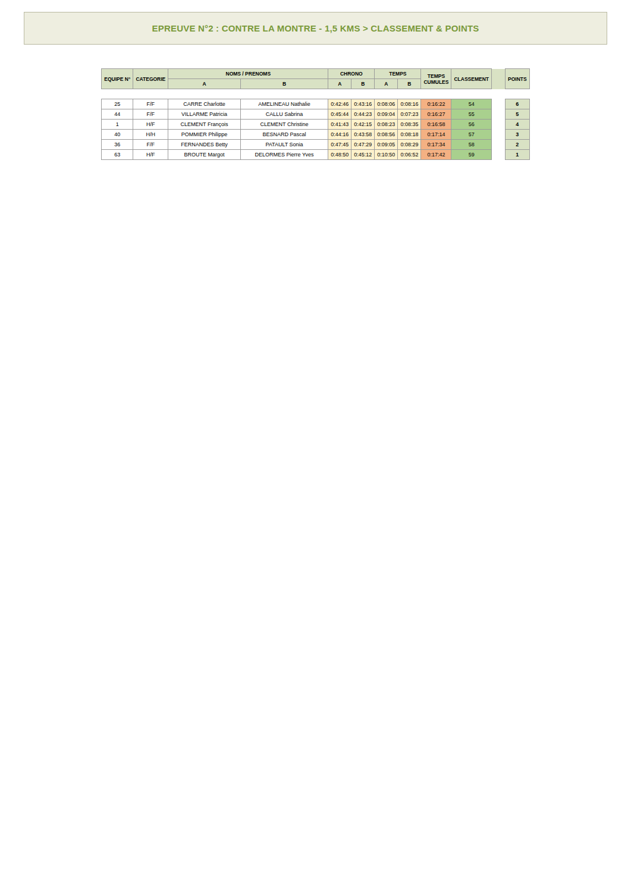EPREUVE N°2 : CONTRE LA MONTRE - 1,5 KMS > CLASSEMENT & POINTS
| EQUIPE N° | CATEGORIE | NOMS / PRENOMS | CHRONO | TEMPS | TEMPS CUMULES | CLASSEMENT | | POINTS |
| --- | --- | --- | --- | --- | --- | --- | --- | --- |
| A | B | A | B | A | B |
| 25 | F/F | CARRE Charlotte | AMELINEAU Nathalie | 0:42:46 | 0:43:16 | 0:08:06 | 0:08:16 | 0:16:22 | 54 | | 6 |
| 44 | F/F | VILLARME Patricia | CALLU Sabrina | 0:45:44 | 0:44:23 | 0:09:04 | 0:07:23 | 0:16:27 | 55 | | 5 |
| 1 | H/F | CLEMENT François | CLEMENT Christine | 0:41:43 | 0:42:15 | 0:08:23 | 0:08:35 | 0:16:58 | 56 | | 4 |
| 40 | H/H | POMMIER Philippe | BESNARD Pascal | 0:44:16 | 0:43:58 | 0:08:56 | 0:08:18 | 0:17:14 | 57 | | 3 |
| 36 | F/F | FERNANDES Betty | PATAULT Sonia | 0:47:45 | 0:47:29 | 0:09:05 | 0:08:29 | 0:17:34 | 58 | | 2 |
| 63 | H/F | BROUTE Margot | DELORMES Pierre Yves | 0:48:50 | 0:45:12 | 0:10:50 | 0:06:52 | 0:17:42 | 59 | | 1 |